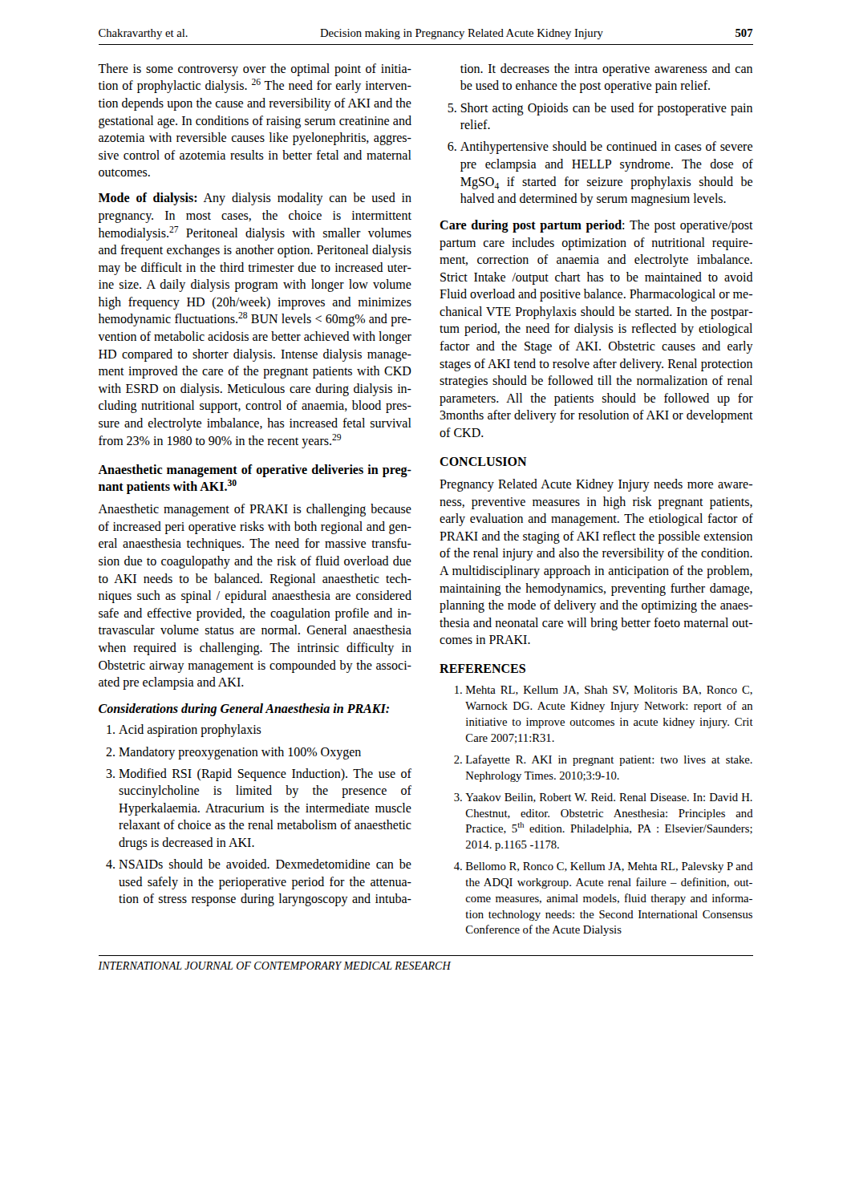Chakravarthy et al. Decision making in Pregnancy Related Acute Kidney Injury 507
There is some controversy over the optimal point of initiation of prophylactic dialysis. 26 The need for early intervention depends upon the cause and reversibility of AKI and the gestational age. In conditions of raising serum creatinine and azotemia with reversible causes like pyelonephritis, aggressive control of azotemia results in better fetal and maternal outcomes.
Mode of dialysis: Any dialysis modality can be used in pregnancy. In most cases, the choice is intermittent hemodialysis.27 Peritoneal dialysis with smaller volumes and frequent exchanges is another option. Peritoneal dialysis may be difficult in the third trimester due to increased uterine size. A daily dialysis program with longer low volume high frequency HD (20h/week) improves and minimizes hemodynamic fluctuations.28 BUN levels < 60mg% and prevention of metabolic acidosis are better achieved with longer HD compared to shorter dialysis. Intense dialysis management improved the care of the pregnant patients with CKD with ESRD on dialysis. Meticulous care during dialysis including nutritional support, control of anaemia, blood pressure and electrolyte imbalance, has increased fetal survival from 23% in 1980 to 90% in the recent years.29
Anaesthetic management of operative deliveries in pregnant patients with AKI.30
Anaesthetic management of PRAKI is challenging because of increased peri operative risks with both regional and general anaesthesia techniques. The need for massive transfusion due to coagulopathy and the risk of fluid overload due to AKI needs to be balanced. Regional anaesthetic techniques such as spinal / epidural anaesthesia are considered safe and effective provided, the coagulation profile and intravascular volume status are normal. General anaesthesia when required is challenging. The intrinsic difficulty in Obstetric airway management is compounded by the associated pre eclampsia and AKI.
Considerations during General Anaesthesia in PRAKI:
Acid aspiration prophylaxis
Mandatory preoxygenation with 100% Oxygen
Modified RSI (Rapid Sequence Induction). The use of succinylcholine is limited by the presence of Hyperkalaemia. Atracurium is the intermediate muscle relaxant of choice as the renal metabolism of anaesthetic drugs is decreased in AKI.
NSAIDs should be avoided. Dexmedetomidine can be used safely in the perioperative period for the attenuation of stress response during laryngoscopy and intubation. It decreases the intra operative awareness and can be used to enhance the post operative pain relief.
Short acting Opioids can be used for postoperative pain relief.
Antihypertensive should be continued in cases of severe pre eclampsia and HELLP syndrome. The dose of MgSO4 if started for seizure prophylaxis should be halved and determined by serum magnesium levels.
Care during post partum period: The post operative/post partum care includes optimization of nutritional requirement, correction of anaemia and electrolyte imbalance. Strict Intake /output chart has to be maintained to avoid Fluid overload and positive balance. Pharmacological or mechanical VTE Prophylaxis should be started. In the postpartum period, the need for dialysis is reflected by etiological factor and the Stage of AKI. Obstetric causes and early stages of AKI tend to resolve after delivery. Renal protection strategies should be followed till the normalization of renal parameters. All the patients should be followed up for 3months after delivery for resolution of AKI or development of CKD.
CONCLUSION
Pregnancy Related Acute Kidney Injury needs more awareness, preventive measures in high risk pregnant patients, early evaluation and management. The etiological factor of PRAKI and the staging of AKI reflect the possible extension of the renal injury and also the reversibility of the condition. A multidisciplinary approach in anticipation of the problem, maintaining the hemodynamics, preventing further damage, planning the mode of delivery and the optimizing the anaesthesia and neonatal care will bring better foeto maternal outcomes in PRAKI.
REFERENCES
Mehta RL, Kellum JA, Shah SV, Molitoris BA, Ronco C, Warnock DG. Acute Kidney Injury Network: report of an initiative to improve outcomes in acute kidney injury. Crit Care 2007;11:R31.
Lafayette R. AKI in pregnant patient: two lives at stake. Nephrology Times. 2010;3:9-10.
Yaakov Beilin, Robert W. Reid. Renal Disease. In: David H. Chestnut, editor. Obstetric Anesthesia: Principles and Practice, 5th edition. Philadelphia, PA : Elsevier/Saunders; 2014. p.1165 -1178.
Bellomo R, Ronco C, Kellum JA, Mehta RL, Palevsky P and the ADQI workgroup. Acute renal failure – definition, outcome measures, animal models, fluid therapy and information technology needs: the Second International Consensus Conference of the Acute Dialysis
INTERNATIONAL JOURNAL OF CONTEMPORARY MEDICAL RESEARCH